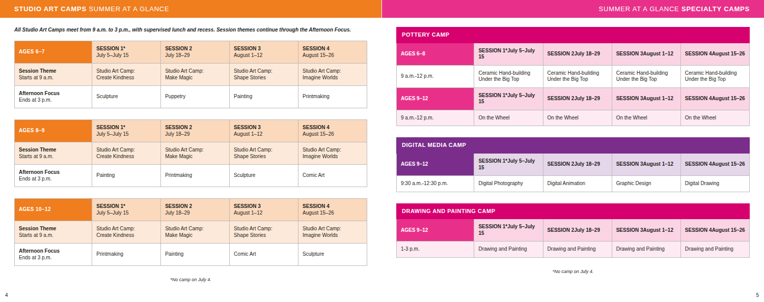STUDIO ART CAMPS SUMMER AT A GLANCE
All Studio Art Camps meet from 9 a.m. to 3 p.m., with supervised lunch and recess. Session themes continue through the Afternoon Focus.
| AGES 6–7 | SESSION 1* July 5–July 15 | SESSION 2 July 18–29 | SESSION 3 August 1–12 | SESSION 4 August 15–26 |
| --- | --- | --- | --- | --- |
| Session Theme Starts at 9 a.m. | Studio Art Camp: Create Kindness | Studio Art Camp: Make Magic | Studio Art Camp: Shape Stories | Studio Art Camp: Imagine Worlds |
| Afternoon Focus Ends at 3 p.m. | Sculpture | Puppetry | Painting | Printmaking |
| AGES 8–9 | SESSION 1* July 5–July 15 | SESSION 2 July 18–29 | SESSION 3 August 1–12 | SESSION 4 August 15–26 |
| --- | --- | --- | --- | --- |
| Session Theme Starts at 9 a.m. | Studio Art Camp: Create Kindness | Studio Art Camp: Make Magic | Studio Art Camp: Shape Stories | Studio Art Camp: Imagine Worlds |
| Afternoon Focus Ends at 3 p.m. | Painting | Printmaking | Sculpture | Comic Art |
| AGES 10–12 | SESSION 1* July 5–July 15 | SESSION 2 July 18–29 | SESSION 3 August 1–12 | SESSION 4 August 15–26 |
| --- | --- | --- | --- | --- |
| Session Theme Starts at 9 a.m. | Studio Art Camp: Create Kindness | Studio Art Camp: Make Magic | Studio Art Camp: Shape Stories | Studio Art Camp: Imagine Worlds |
| Afternoon Focus Ends at 3 p.m. | Printmaking | Painting | Comic Art | Sculpture |
*No camp on July 4.
4
SUMMER AT A GLANCE SPECIALTY CAMPS
| POTTERY CAMP |
| AGES 6–8 | SESSION 1* July 5–July 15 | SESSION 2 July 18–29 | SESSION 3 August 1–12 | SESSION 4 August 15–26 |
| 9 a.m.-12 p.m. | Ceramic Hand-building Under the Big Top | Ceramic Hand-building Under the Big Top | Ceramic Hand-building Under the Big Top | Ceramic Hand-building Under the Big Top |
| AGES 9–12 | SESSION 1* July 5–July 15 | SESSION 2 July 18–29 | SESSION 3 August 1–12 | SESSION 4 August 15–26 |
| 9 a.m.-12 p.m. | On the Wheel | On the Wheel | On the Wheel | On the Wheel |
| DIGITAL MEDIA CAMP |
| AGES 9–12 | SESSION 1* July 5–July 15 | SESSION 2 July 18–29 | SESSION 3 August 1–12 | SESSION 4 August 15–26 |
| 9:30 a.m.-12:30 p.m. | Digital Photography | Digital Animation | Graphic Design | Digital Drawing |
| DRAWING AND PAINTING CAMP |
| AGES 9–12 | SESSION 1* July 5–July 15 | SESSION 2 July 18–29 | SESSION 3 August 1–12 | SESSION 4 August 15–26 |
| 1-3 p.m. | Drawing and Painting | Drawing and Painting | Drawing and Painting | Drawing and Painting |
*No camp on July 4.
5